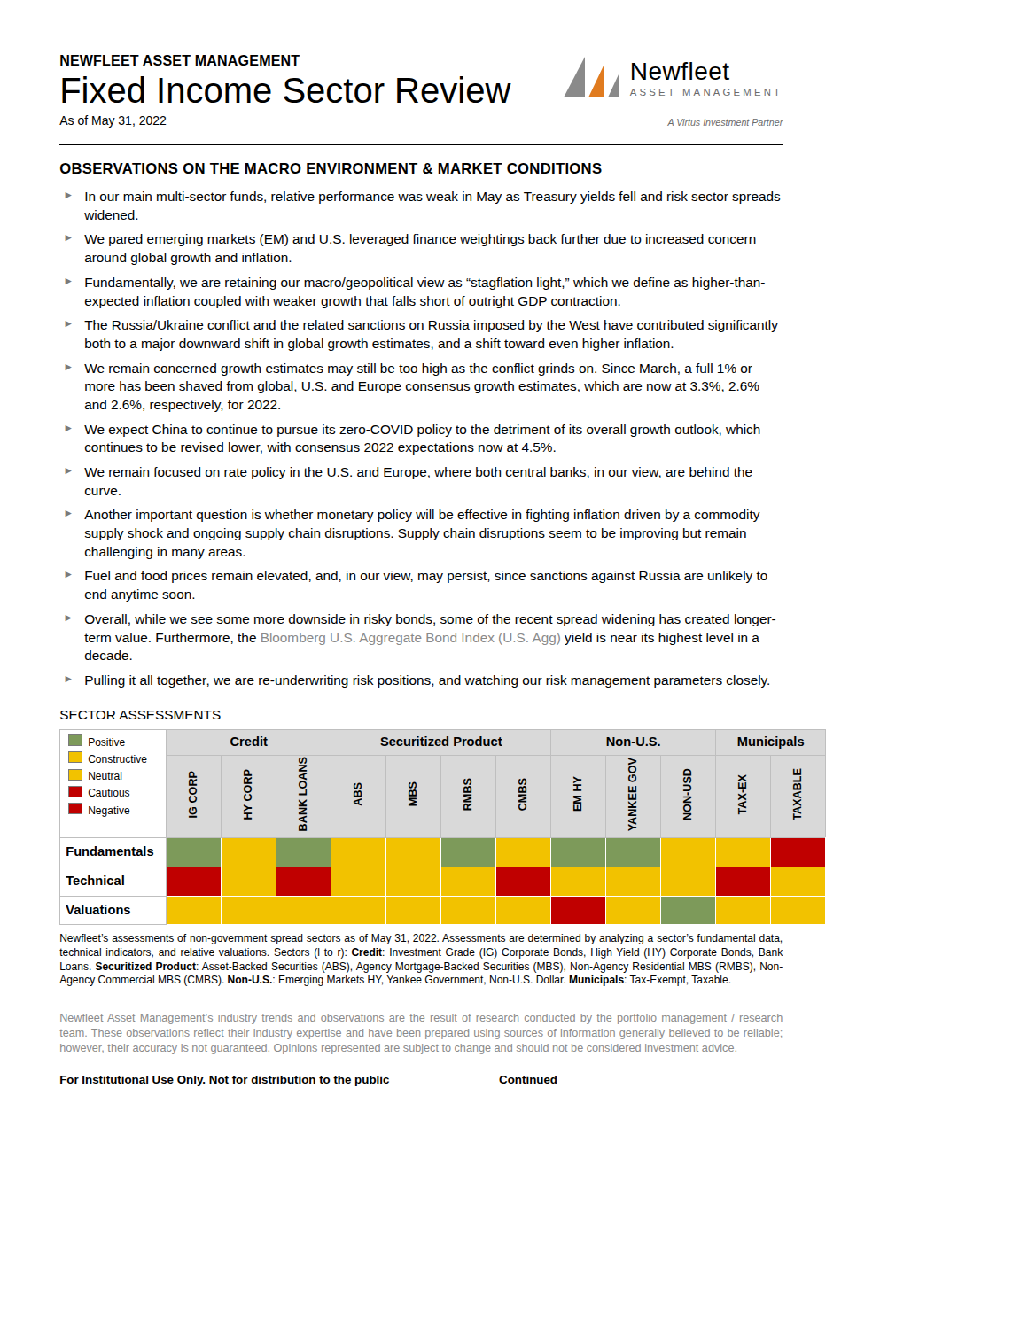NEWFLEET ASSET MANAGEMENT
Fixed Income Sector Review
As of May 31, 2022
Newfleet
ASSET MANAGEMENT
A Virtus Investment Partner
OBSERVATIONS ON THE MACRO ENVIRONMENT & MARKET CONDITIONS
In our main multi-sector funds, relative performance was weak in May as Treasury yields fell and risk sector spreads widened.
We pared emerging markets (EM) and U.S. leveraged finance weightings back further due to increased concern around global growth and inflation.
Fundamentally, we are retaining our macro/geopolitical view as “stagflation light,” which we define as higher-than-expected inflation coupled with weaker growth that falls short of outright GDP contraction.
The Russia/Ukraine conflict and the related sanctions on Russia imposed by the West have contributed significantly both to a major downward shift in global growth estimates, and a shift toward even higher inflation.
We remain concerned growth estimates may still be too high as the conflict grinds on. Since March, a full 1% or more has been shaved from global, U.S. and Europe consensus growth estimates, which are now at 3.3%, 2.6% and 2.6%, respectively, for 2022.
We expect China to continue to pursue its zero-COVID policy to the detriment of its overall growth outlook, which continues to be revised lower, with consensus 2022 expectations now at 4.5%.
We remain focused on rate policy in the U.S. and Europe, where both central banks, in our view, are behind the curve.
Another important question is whether monetary policy will be effective in fighting inflation driven by a commodity supply shock and ongoing supply chain disruptions. Supply chain disruptions seem to be improving but remain challenging in many areas.
Fuel and food prices remain elevated, and, in our view, may persist, since sanctions against Russia are unlikely to end anytime soon.
Overall, while we see some more downside in risky bonds, some of the recent spread widening has created longer-term value. Furthermore, the Bloomberg U.S. Aggregate Bond Index (U.S. Agg) yield is near its highest level in a decade.
Pulling it all together, we are re-underwriting risk positions, and watching our risk management parameters closely.
SECTOR ASSESSMENTS
| / / Positive / / / Constructive / / / Neutral / / / Cautious / / / Negative / | Credit | Securitized Product | Non-U.S. | Municipals |
| IG CORP | HY CORP | BANK LOANS | ABS | MBS | RMBS | CMBS | EM HY | YANKEE GOV | NON-USD | TAX-EX | TAXABLE |
| Fundamentals | | | | | | | | | | | | | | | | | | |
| Technical | | | | | | | | | | | | | | | | | | |
| Valuations | | | | | | | | | | | | | | | | | | |
Newfleet’s assessments of non-government spread sectors as of May 31, 2022. Assessments are determined by analyzing a sector’s fundamental data, technical indicators, and relative valuations. Sectors (l to r): Credit: Investment Grade (IG) Corporate Bonds, High Yield (HY) Corporate Bonds, Bank Loans. Securitized Product: Asset-Backed Securities (ABS), Agency Mortgage-Backed Securities (MBS), Non-Agency Residential MBS (RMBS), Non-Agency Commercial MBS (CMBS). Non-U.S.: Emerging Markets HY, Yankee Government, Non-U.S. Dollar. Municipals: Tax-Exempt, Taxable.
Newfleet Asset Management’s industry trends and observations are the result of research conducted by the portfolio management / research team. These observations reflect their industry expertise and have been prepared using sources of information generally believed to be reliable; however, their accuracy is not guaranteed. Opinions represented are subject to change and should not be considered investment advice.
For Institutional Use Only. Not for distribution to the public Continued